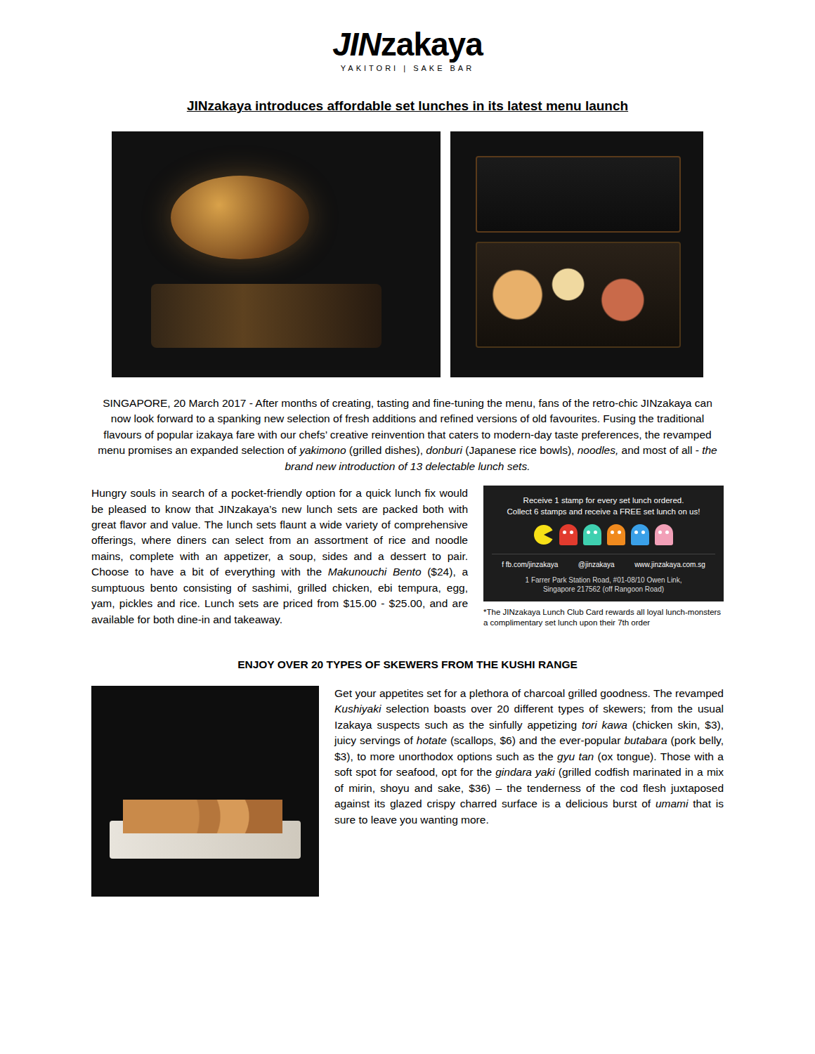JINzakaya
YAKITORI | SAKE BAR
JINzakaya introduces affordable set lunches in its latest menu launch
SINGAPORE, 20 March 2017 - After months of creating, tasting and fine-tuning the menu, fans of the retro-chic JINzakaya can now look forward to a spanking new selection of fresh additions and refined versions of old favourites. Fusing the traditional flavours of popular izakaya fare with our chefs’ creative reinvention that caters to modern-day taste preferences, the revamped menu promises an expanded selection of yakimono (grilled dishes), donburi (Japanese rice bowls), noodles, and most of all - the brand new introduction of 13 delectable lunch sets.
Hungry souls in search of a pocket-friendly option for a quick lunch fix would be pleased to know that JINzakaya’s new lunch sets are packed both with great flavor and value. The lunch sets flaunt a wide variety of comprehensive offerings, where diners can select from an assortment of rice and noodle mains, complete with an appetizer, a soup, sides and a dessert to pair. Choose to have a bit of everything with the Makunouchi Bento ($24), a sumptuous bento consisting of sashimi, grilled chicken, ebi tempura, egg, yam, pickles and rice. Lunch sets are priced from $15.00 - $25.00, and are available for both dine-in and takeaway.
Receive 1 stamp for every set lunch ordered.
Collect 6 stamps and receive a FREE set lunch on us!
f fb.com/jinzakaya @jinzakaya www.jinzakaya.com.sg
1 Farrer Park Station Road, #01-08/10 Owen Link,
Singapore 217562 (off Rangoon Road)
*The JINzakaya Lunch Club Card rewards all loyal lunch-monsters a complimentary set lunch upon their 7th order
ENJOY OVER 20 TYPES OF SKEWERS FROM THE KUSHI RANGE
Get your appetites set for a plethora of charcoal grilled goodness. The revamped Kushiyaki selection boasts over 20 different types of skewers; from the usual Izakaya suspects such as the sinfully appetizing tori kawa (chicken skin, $3), juicy servings of hotate (scallops, $6) and the ever-popular butabara (pork belly, $3), to more unorthodox options such as the gyu tan (ox tongue). Those with a soft spot for seafood, opt for the gindara yaki (grilled codfish marinated in a mix of mirin, shoyu and sake, $36) – the tenderness of the cod flesh juxtaposed against its glazed crispy charred surface is a delicious burst of umami that is sure to leave you wanting more.